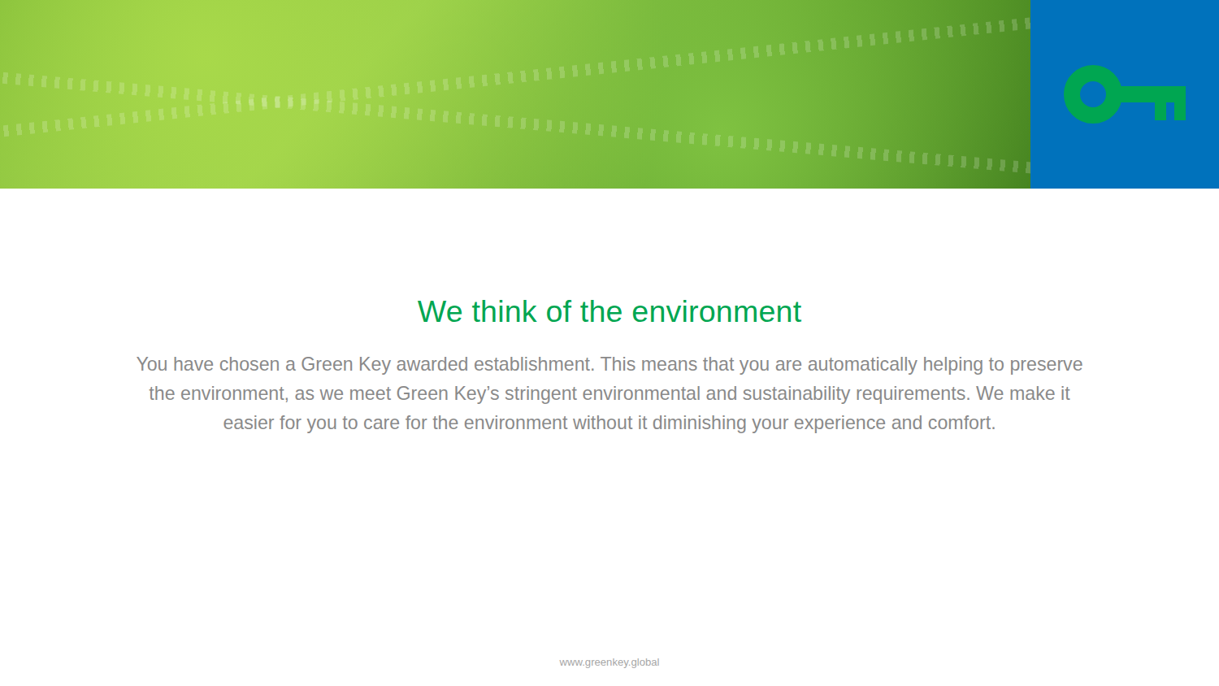We think of the environment
You have chosen a Green Key awarded establishment. This means that you are automatically helping to preserve the environment, as we meet Green Key’s stringent environmental and sustainability requirements. We make it easier for you to care for the environment without it diminishing your experience and comfort.
www.greenkey.global